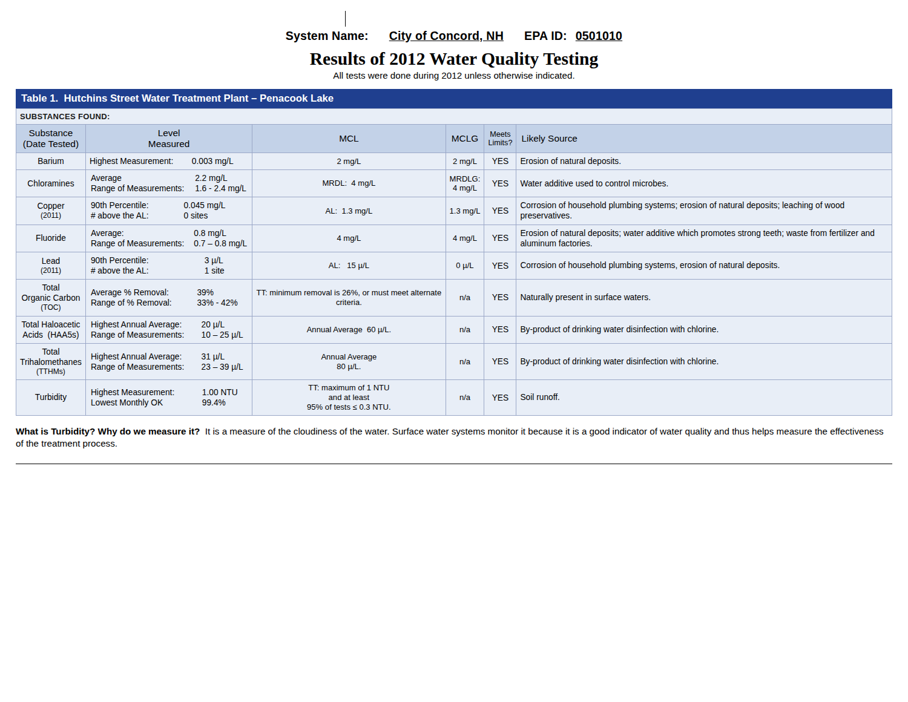System Name: City of Concord, NH EPA ID: 0501010
Results of 2012 Water Quality Testing
All tests were done during 2012 unless otherwise indicated.
Table 1. Hutchins Street Water Treatment Plant – Penacook Lake
| SUBSTANCES FOUND: |
| Substance (Date Tested) | Level Measured | MCL | MCLG | Meets Limits? | Likely Source |
| Barium | Highest Measurement: 0.003 mg/L | 2 mg/L | 2 mg/L | YES | Erosion of natural deposits. |
| Chloramines | / Average / 2.2 mg/L / / Range of Measurements: / 1.6 - 2.4 mg/L / | MRDL: 4 mg/L | MRDLG: 4 mg/L | YES | Water additive used to control microbes. |
| Copper (2011) | / 90th Percentile: / 0.045 mg/L / / # above the AL: / 0 sites / | AL: 1.3 mg/L | 1.3 mg/L | YES | Corrosion of household plumbing systems; erosion of natural deposits; leaching of wood preservatives. |
| Fluoride | / Average: / 0.8 mg/L / / Range of Measurements: / 0.7 – 0.8 mg/L / | 4 mg/L | 4 mg/L | YES | Erosion of natural deposits; water additive which promotes strong teeth; waste from fertilizer and aluminum factories. |
| Lead (2011) | / 90th Percentile: / 3 µ/L / / # above the AL: / 1 site / | AL: 15 µ/L | 0 µ/L | YES | Corrosion of household plumbing systems, erosion of natural deposits. |
| Total Organic Carbon (TOC) | / Average % Removal: / 39% / / Range of % Removal: / 33% - 42% / | TT: minimum removal is 26%, or must meet alternate criteria. | n/a | YES | Naturally present in surface waters. |
| Total Haloacetic Acids (HAA5s) | / Highest Annual Average: / 20 µ/L / / Range of Measurements: / 10 – 25 µ/L / | Annual Average 60 µ/L. | n/a | YES | By-product of drinking water disinfection with chlorine. |
| Total Trihalomethanes (TTHMs) | / Highest Annual Average: / 31 µ/L / / Range of Measurements: / 23 – 39 µ/L / | Annual Average 80 µ/L. | n/a | YES | By-product of drinking water disinfection with chlorine. |
| Turbidity | / Highest Measurement: / 1.00 NTU / / Lowest Monthly OK / 99.4% / | TT: maximum of 1 NTU and at least 95% of tests ≤ 0.3 NTU. | n/a | YES | Soil runoff. |
What is Turbidity? Why do we measure it? It is a measure of the cloudiness of the water. Surface water systems monitor it because it is a good indicator of water quality and thus helps measure the effectiveness of the treatment process.